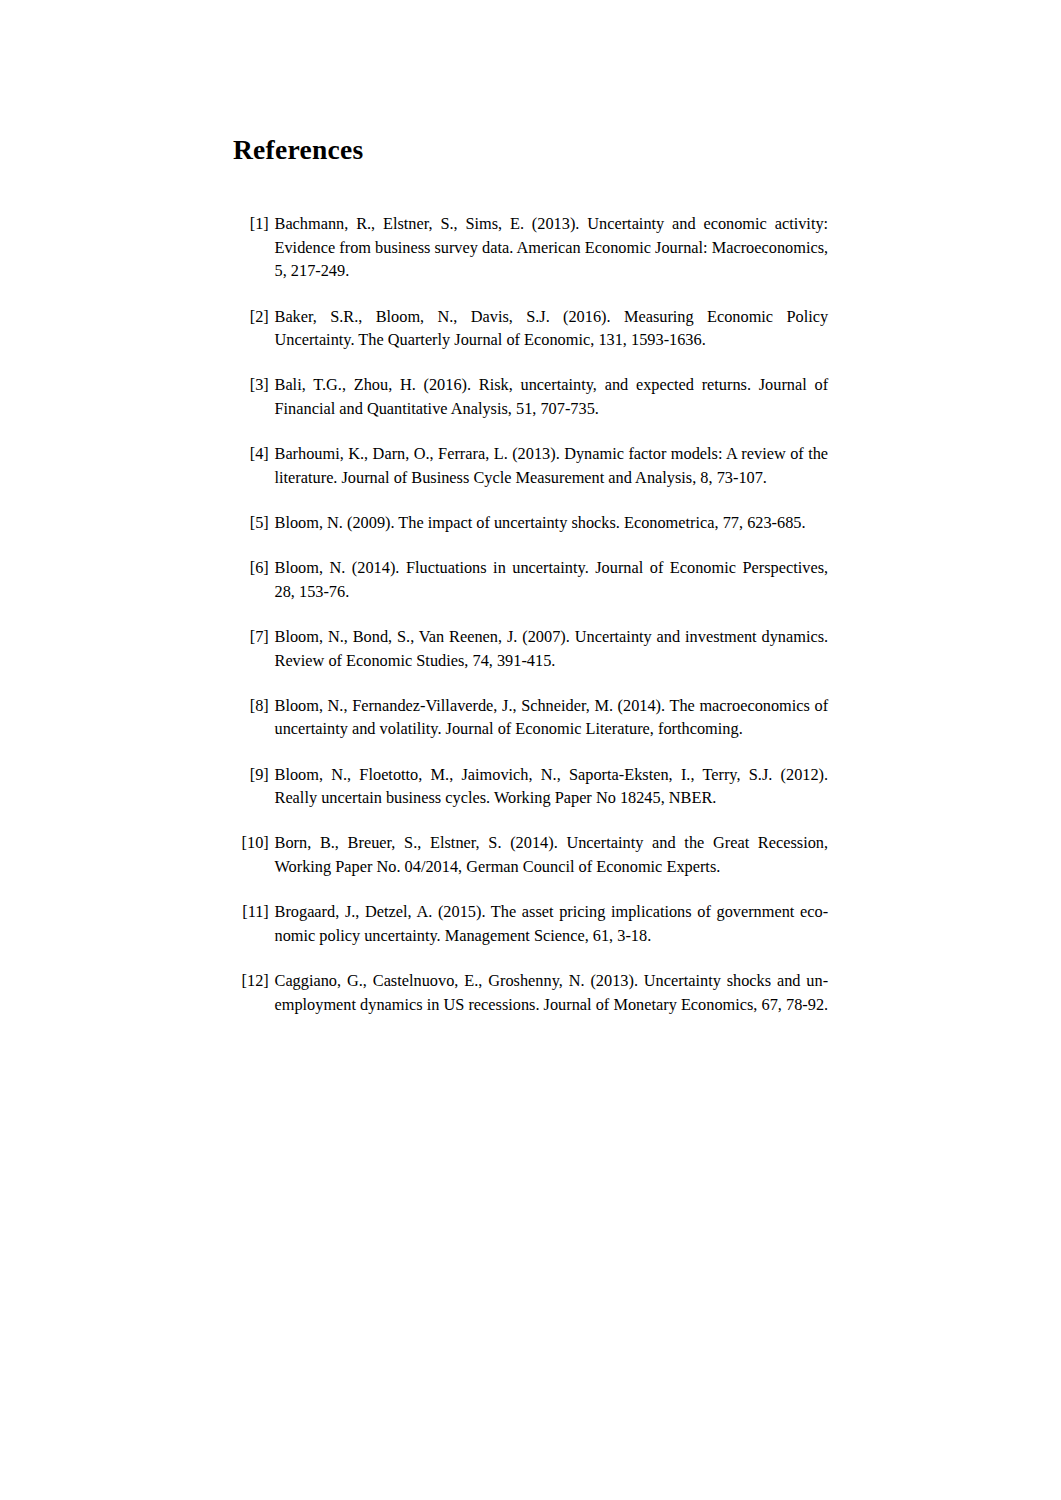References
[1] Bachmann, R., Elstner, S., Sims, E. (2013). Uncertainty and economic activity: Evidence from business survey data. American Economic Journal: Macroeconomics, 5, 217-249.
[2] Baker, S.R., Bloom, N., Davis, S.J. (2016). Measuring Economic Policy Uncertainty. The Quarterly Journal of Economic, 131, 1593-1636.
[3] Bali, T.G., Zhou, H. (2016). Risk, uncertainty, and expected returns. Journal of Financial and Quantitative Analysis, 51, 707-735.
[4] Barhoumi, K., Darn, O., Ferrara, L. (2013). Dynamic factor models: A review of the literature. Journal of Business Cycle Measurement and Analysis, 8, 73-107.
[5] Bloom, N. (2009). The impact of uncertainty shocks. Econometrica, 77, 623-685.
[6] Bloom, N. (2014). Fluctuations in uncertainty. Journal of Economic Perspectives, 28, 153-76.
[7] Bloom, N., Bond, S., Van Reenen, J. (2007). Uncertainty and investment dynamics. Review of Economic Studies, 74, 391-415.
[8] Bloom, N., Fernandez-Villaverde, J., Schneider, M. (2014). The macroeconomics of uncertainty and volatility. Journal of Economic Literature, forthcoming.
[9] Bloom, N., Floetotto, M., Jaimovich, N., Saporta-Eksten, I., Terry, S.J. (2012). Really uncertain business cycles. Working Paper No 18245, NBER.
[10] Born, B., Breuer, S., Elstner, S. (2014). Uncertainty and the Great Recession, Working Paper No. 04/2014, German Council of Economic Experts.
[11] Brogaard, J., Detzel, A. (2015). The asset pricing implications of government economic policy uncertainty. Management Science, 61, 3-18.
[12] Caggiano, G., Castelnuovo, E., Groshenny, N. (2013). Uncertainty shocks and unemployment dynamics in US recessions. Journal of Monetary Economics, 67, 78-92.